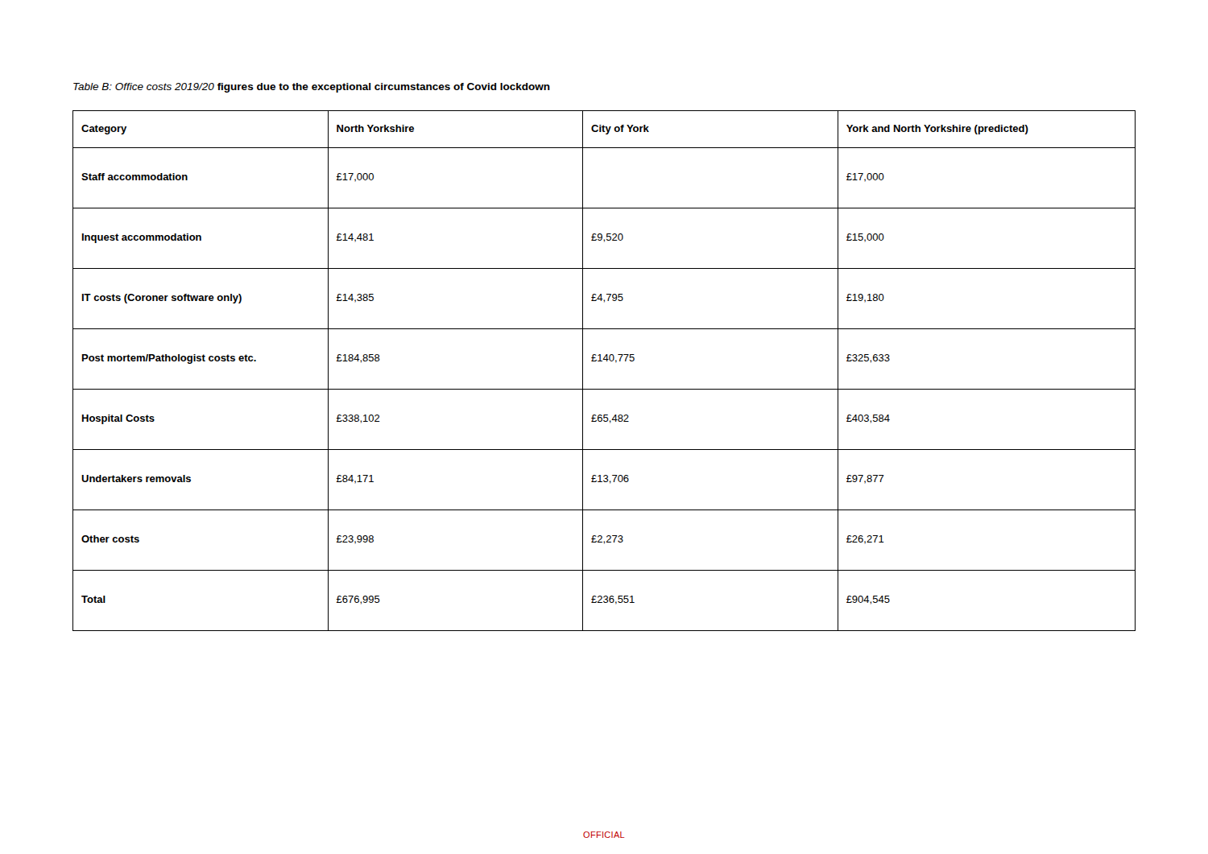Table B: Office costs 2019/20 figures due to the exceptional circumstances of Covid lockdown
| Category | North Yorkshire | City of York | York and North Yorkshire (predicted) |
| --- | --- | --- | --- |
| Staff accommodation | £17,000 | | £17,000 |
| Inquest accommodation | £14,481 | £9,520 | £15,000 |
| IT costs (Coroner software only) | £14,385 | £4,795 | £19,180 |
| Post mortem/Pathologist costs etc. | £184,858 | £140,775 | £325,633 |
| Hospital Costs | £338,102 | £65,482 | £403,584 |
| Undertakers removals | £84,171 | £13,706 | £97,877 |
| Other costs | £23,998 | £2,273 | £26,271 |
| Total | £676,995 | £236,551 | £904,545 |
OFFICIAL